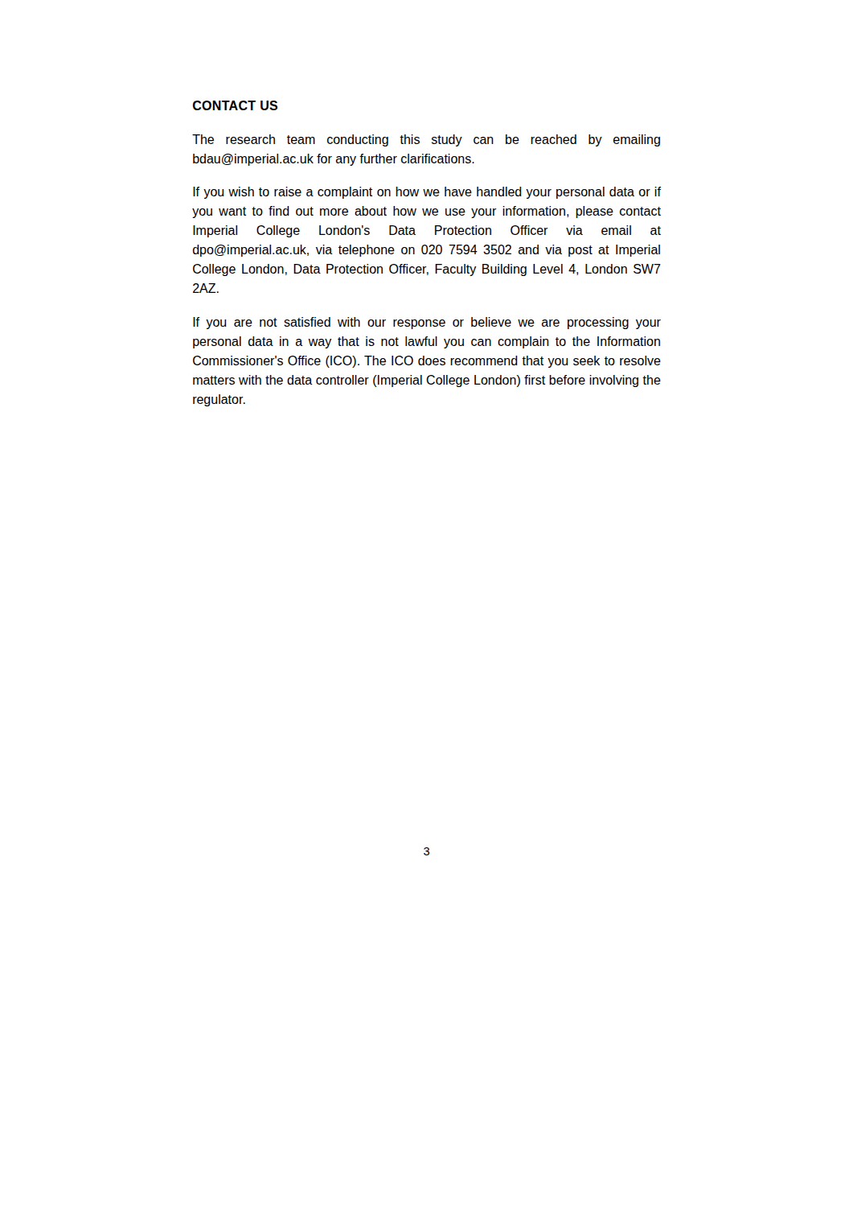CONTACT US
The research team conducting this study can be reached by emailing bdau@imperial.ac.uk for any further clarifications.
If you wish to raise a complaint on how we have handled your personal data or if you want to find out more about how we use your information, please contact Imperial College London's Data Protection Officer via email at dpo@imperial.ac.uk, via telephone on 020 7594 3502 and via post at Imperial College London, Data Protection Officer, Faculty Building Level 4, London SW7 2AZ.
If you are not satisfied with our response or believe we are processing your personal data in a way that is not lawful you can complain to the Information Commissioner's Office (ICO). The ICO does recommend that you seek to resolve matters with the data controller (Imperial College London) first before involving the regulator.
3